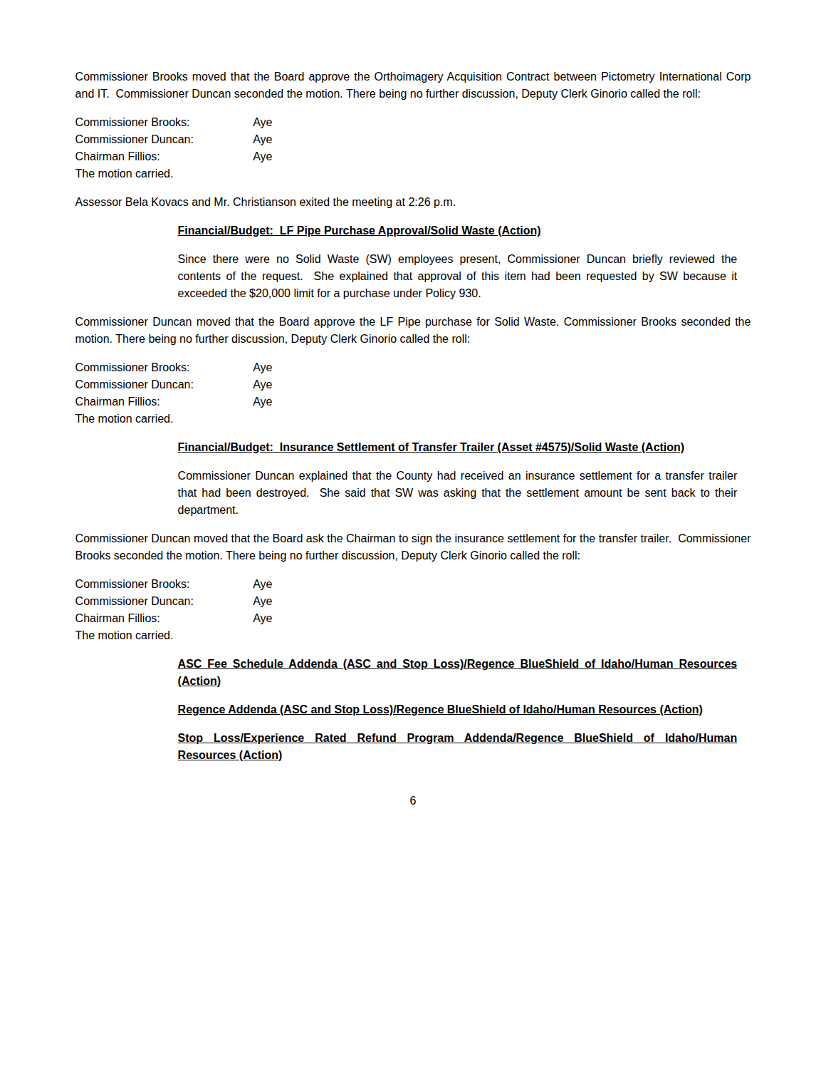Commissioner Brooks moved that the Board approve the Orthoimagery Acquisition Contract between Pictometry International Corp and IT. Commissioner Duncan seconded the motion. There being no further discussion, Deputy Clerk Ginorio called the roll:
Commissioner Brooks: Aye Commissioner Duncan: Aye Chairman Fillios: Aye The motion carried.
Assessor Bela Kovacs and Mr. Christianson exited the meeting at 2:26 p.m.
Financial/Budget: LF Pipe Purchase Approval/Solid Waste (Action)
Since there were no Solid Waste (SW) employees present, Commissioner Duncan briefly reviewed the contents of the request. She explained that approval of this item had been requested by SW because it exceeded the $20,000 limit for a purchase under Policy 930.
Commissioner Duncan moved that the Board approve the LF Pipe purchase for Solid Waste. Commissioner Brooks seconded the motion. There being no further discussion, Deputy Clerk Ginorio called the roll:
Commissioner Brooks: Aye Commissioner Duncan: Aye Chairman Fillios: Aye The motion carried.
Financial/Budget: Insurance Settlement of Transfer Trailer (Asset #4575)/Solid Waste (Action)
Commissioner Duncan explained that the County had received an insurance settlement for a transfer trailer that had been destroyed. She said that SW was asking that the settlement amount be sent back to their department.
Commissioner Duncan moved that the Board ask the Chairman to sign the insurance settlement for the transfer trailer. Commissioner Brooks seconded the motion. There being no further discussion, Deputy Clerk Ginorio called the roll:
Commissioner Brooks: Aye Commissioner Duncan: Aye Chairman Fillios: Aye The motion carried.
ASC Fee Schedule Addenda (ASC and Stop Loss)/Regence BlueShield of Idaho/Human Resources (Action)
Regence Addenda (ASC and Stop Loss)/Regence BlueShield of Idaho/Human Resources (Action)
Stop Loss/Experience Rated Refund Program Addenda/Regence BlueShield of Idaho/Human Resources (Action)
6